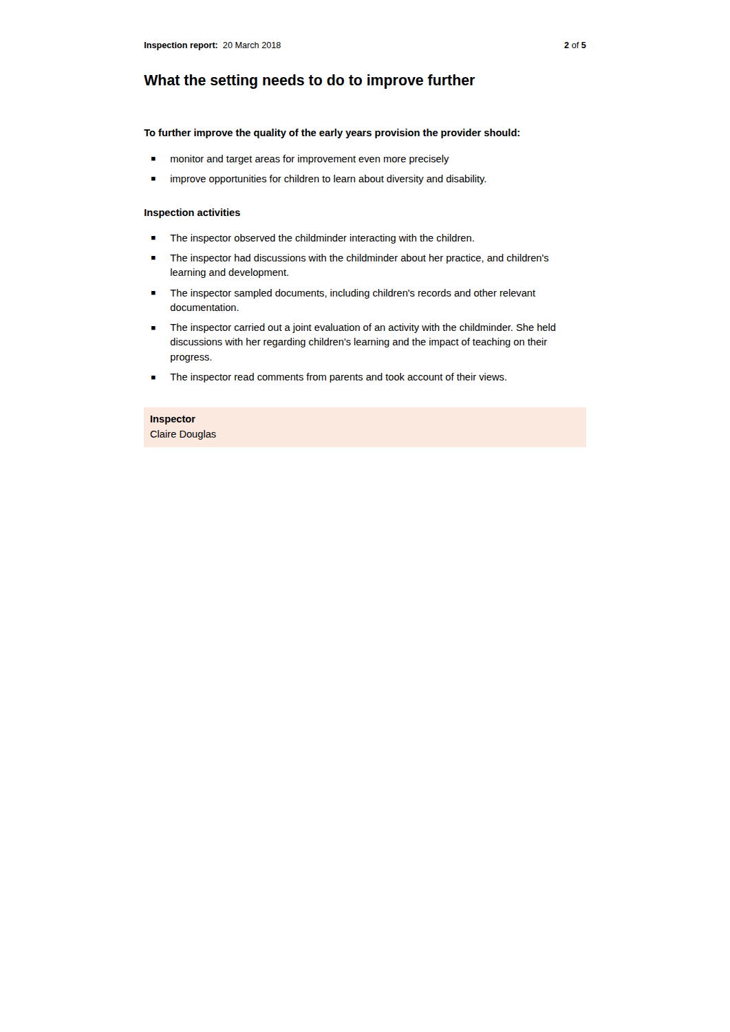Inspection report: 20 March 2018
2 of 5
What the setting needs to do to improve further
To further improve the quality of the early years provision the provider should:
monitor and target areas for improvement even more precisely
improve opportunities for children to learn about diversity and disability.
Inspection activities
The inspector observed the childminder interacting with the children.
The inspector had discussions with the childminder about her practice, and children's learning and development.
The inspector sampled documents, including children's records and other relevant documentation.
The inspector carried out a joint evaluation of an activity with the childminder. She held discussions with her regarding children's learning and the impact of teaching on their progress.
The inspector read comments from parents and took account of their views.
Inspector
Claire Douglas